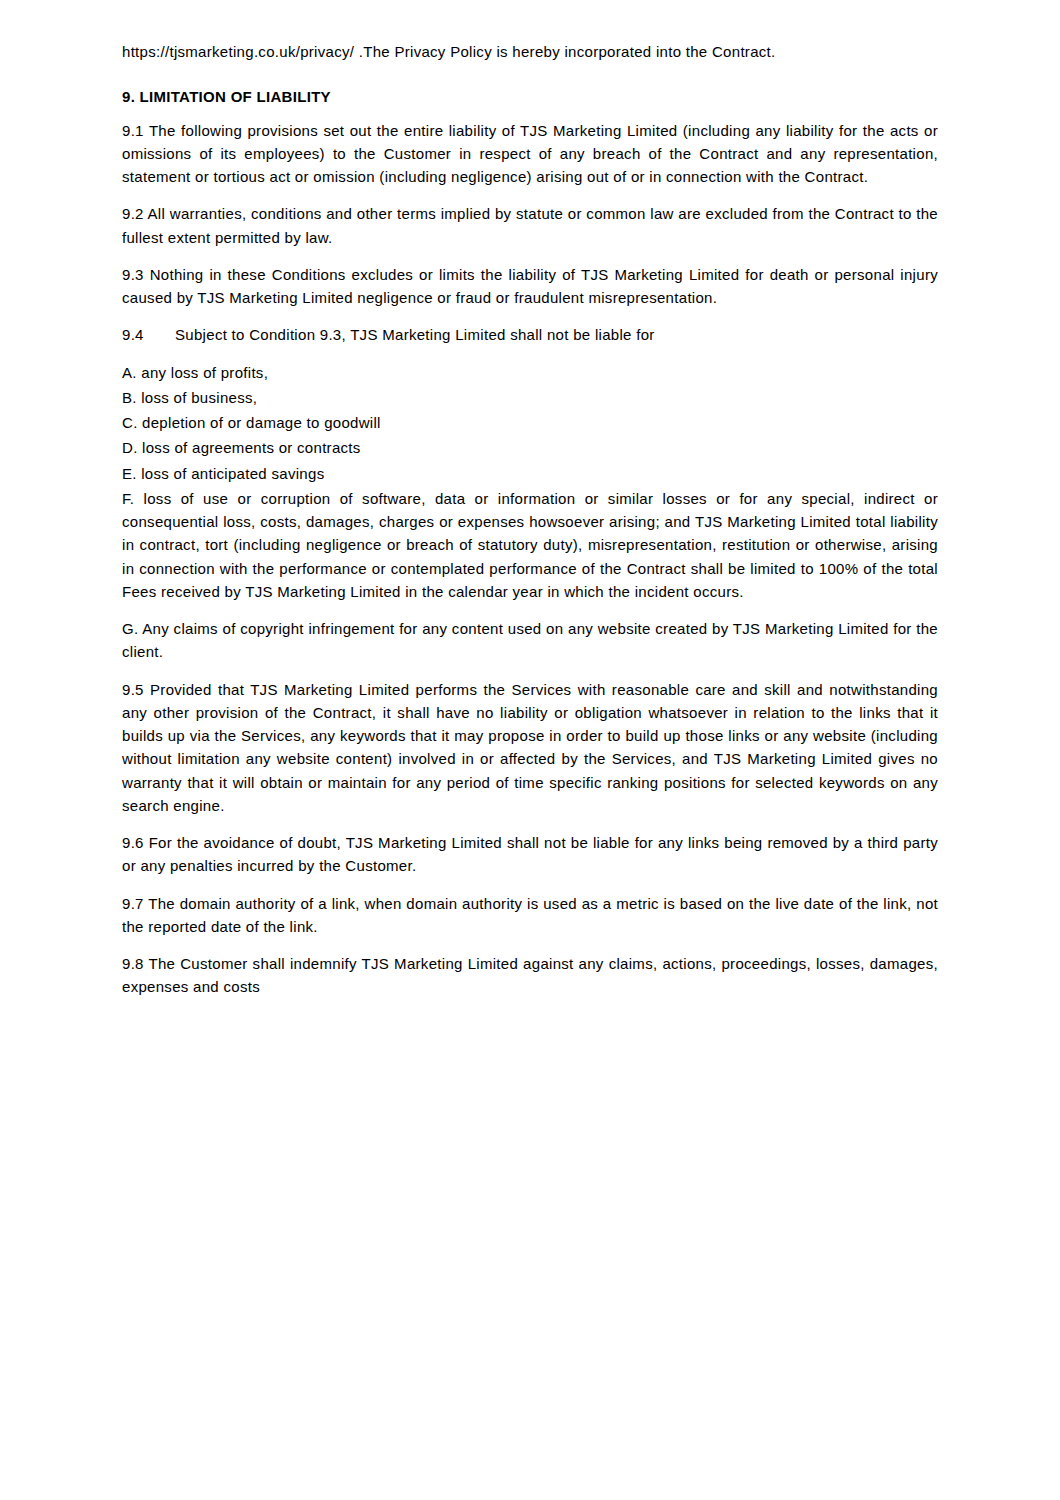https://tjsmarketing.co.uk/privacy/ .The Privacy Policy is hereby incorporated into the Contract.
9. LIMITATION OF LIABILITY
9.1 The following provisions set out the entire liability of TJS Marketing Limited (including any liability for the acts or omissions of its employees) to the Customer in respect of any breach of the Contract and any representation, statement or tortious act or omission (including negligence) arising out of or in connection with the Contract.
9.2 All warranties, conditions and other terms implied by statute or common law are excluded from the Contract to the fullest extent permitted by law.
9.3 Nothing in these Conditions excludes or limits the liability of TJS Marketing Limited for death or personal injury caused by TJS Marketing Limited negligence or fraud or fraudulent misrepresentation.
9.4 Subject to Condition 9.3, TJS Marketing Limited shall not be liable for
A. any loss of profits,
B. loss of business,
C. depletion of or damage to goodwill
D. loss of agreements or contracts
E. loss of anticipated savings
F. loss of use or corruption of software, data or information or similar losses or for any special, indirect or consequential loss, costs, damages, charges or expenses howsoever arising; and TJS Marketing Limited total liability in contract, tort (including negligence or breach of statutory duty), misrepresentation, restitution or otherwise, arising in connection with the performance or contemplated performance of the Contract shall be limited to 100% of the total Fees received by TJS Marketing Limited in the calendar year in which the incident occurs.
G. Any claims of copyright infringement for any content used on any website created by TJS Marketing Limited for the client.
9.5 Provided that TJS Marketing Limited performs the Services with reasonable care and skill and notwithstanding any other provision of the Contract, it shall have no liability or obligation whatsoever in relation to the links that it builds up via the Services, any keywords that it may propose in order to build up those links or any website (including without limitation any website content) involved in or affected by the Services, and TJS Marketing Limited gives no warranty that it will obtain or maintain for any period of time specific ranking positions for selected keywords on any search engine.
9.6 For the avoidance of doubt, TJS Marketing Limited shall not be liable for any links being removed by a third party or any penalties incurred by the Customer.
9.7 The domain authority of a link, when domain authority is used as a metric is based on the live date of the link, not the reported date of the link.
9.8 The Customer shall indemnify TJS Marketing Limited against any claims, actions, proceedings, losses, damages, expenses and costs